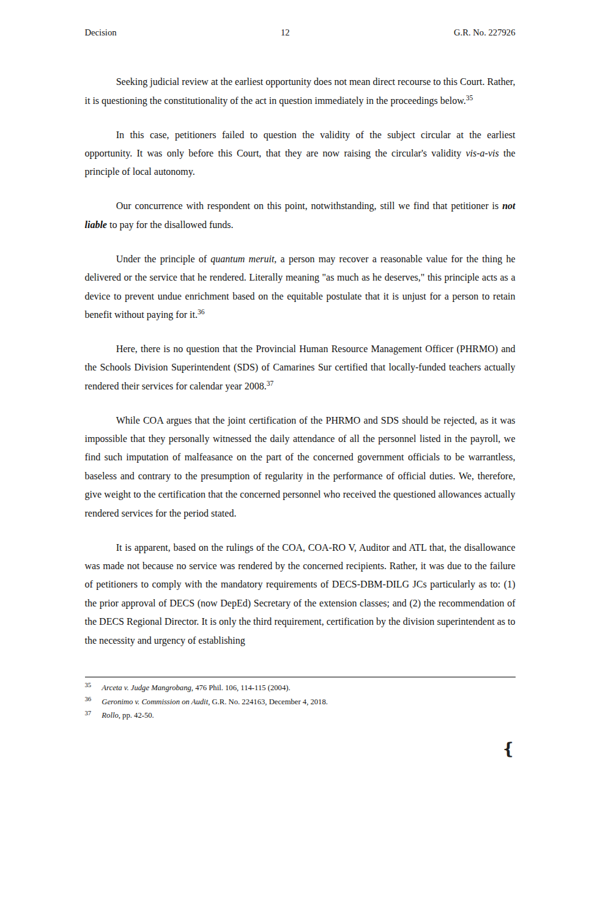Decision
12
G.R. No. 227926
Seeking judicial review at the earliest opportunity does not mean direct recourse to this Court. Rather, it is questioning the constitutionality of the act in question immediately in the proceedings below.35
In this case, petitioners failed to question the validity of the subject circular at the earliest opportunity. It was only before this Court, that they are now raising the circular's validity vis-a-vis the principle of local autonomy.
Our concurrence with respondent on this point, notwithstanding, still we find that petitioner is not liable to pay for the disallowed funds.
Under the principle of quantum meruit, a person may recover a reasonable value for the thing he delivered or the service that he rendered. Literally meaning "as much as he deserves," this principle acts as a device to prevent undue enrichment based on the equitable postulate that it is unjust for a person to retain benefit without paying for it.36
Here, there is no question that the Provincial Human Resource Management Officer (PHRMO) and the Schools Division Superintendent (SDS) of Camarines Sur certified that locally-funded teachers actually rendered their services for calendar year 2008.37
While COA argues that the joint certification of the PHRMO and SDS should be rejected, as it was impossible that they personally witnessed the daily attendance of all the personnel listed in the payroll, we find such imputation of malfeasance on the part of the concerned government officials to be warrantless, baseless and contrary to the presumption of regularity in the performance of official duties. We, therefore, give weight to the certification that the concerned personnel who received the questioned allowances actually rendered services for the period stated.
It is apparent, based on the rulings of the COA, COA-RO V, Auditor and ATL that, the disallowance was made not because no service was rendered by the concerned recipients. Rather, it was due to the failure of petitioners to comply with the mandatory requirements of DECS-DBM-DILG JCs particularly as to: (1) the prior approval of DECS (now DepEd) Secretary of the extension classes; and (2) the recommendation of the DECS Regional Director. It is only the third requirement, certification by the division superintendent as to the necessity and urgency of establishing
35 Arceta v. Judge Mangrobang, 476 Phil. 106, 114-115 (2004).
36 Geronimo v. Commission on Audit, G.R. No. 224163, December 4, 2018.
37 Rollo, pp. 42-50.
❴